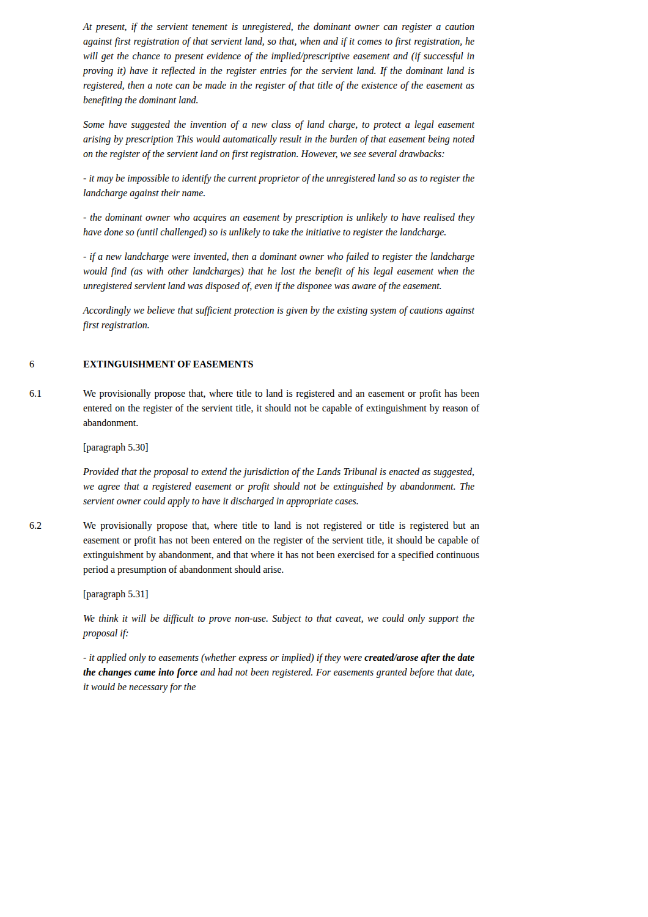At present, if the servient tenement is unregistered, the dominant owner can register a caution against first registration of that servient land, so that, when and if it comes to first registration, he will get the chance to present evidence of the implied/prescriptive easement and (if successful in proving it) have it reflected in the register entries for the servient land. If the dominant land is registered, then a note can be made in the register of that title of the existence of the easement as benefiting the dominant land.
Some have suggested the invention of a new class of land charge, to protect a legal easement arising by prescription This would automatically result in the burden of that easement being noted on the register of the servient land on first registration. However, we see several drawbacks:
- it may be impossible to identify the current proprietor of the unregistered land so as to register the landcharge against their name.
- the dominant owner who acquires an easement by prescription is unlikely to have realised they have done so (until challenged) so is unlikely to take the initiative to register the landcharge.
- if a new landcharge were invented, then a dominant owner who failed to register the landcharge would find (as with other landcharges) that he lost the benefit of his legal easement when the unregistered servient land was disposed of, even if the disponee was aware of the easement.
Accordingly we believe that sufficient protection is given by the existing system of cautions against first registration.
6 EXTINGUISHMENT OF EASEMENTS
6.1 We provisionally propose that, where title to land is registered and an easement or profit has been entered on the register of the servient title, it should not be capable of extinguishment by reason of abandonment.
[paragraph 5.30]
Provided that the proposal to extend the jurisdiction of the Lands Tribunal is enacted as suggested, we agree that a registered easement or profit should not be extinguished by abandonment. The servient owner could apply to have it discharged in appropriate cases.
6.2 We provisionally propose that, where title to land is not registered or title is registered but an easement or profit has not been entered on the register of the servient title, it should be capable of extinguishment by abandonment, and that where it has not been exercised for a specified continuous period a presumption of abandonment should arise.
[paragraph 5.31]
We think it will be difficult to prove non-use. Subject to that caveat, we could only support the proposal if:
- it applied only to easements (whether express or implied) if they were created/arose after the date the changes came into force and had not been registered. For easements granted before that date, it would be necessary for the